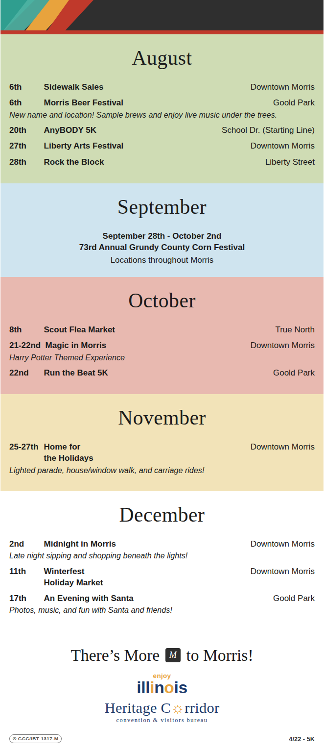August
6th Sidewalk Sales Downtown Morris
6th Morris Beer Festival Goold Park
New name and location! Sample brews and enjoy live music under the trees.
20th AnyBODY 5K School Dr. (Starting Line)
27th Liberty Arts Festival Downtown Morris
28th Rock the Block Liberty Street
September
September 28th - October 2nd
73rd Annual Grundy County Corn Festival Locations throughout Morris
October
8th Scout Flea Market True North
21-22nd Magic in Morris Downtown Morris
Harry Potter Themed Experience
22nd Run the Beat 5K Goold Park
November
25-27th Home for
the Holidays Downtown Morris
Lighted parade, house/window walk, and carriage rides!
December
2nd Midnight in Morris Downtown Morris
Late night sipping and shopping beneath the lights!
11th Winterfest
Holiday Market Downtown Morris
17th An Evening with Santa Goold Park
Photos, music, and fun with Santa and friends!
There’s More M to Morris!
enjoy ill inois
Heritage C☼rridor
convention & visitors bureau
® GCC/IBT 1317-M 4/22 - 5K